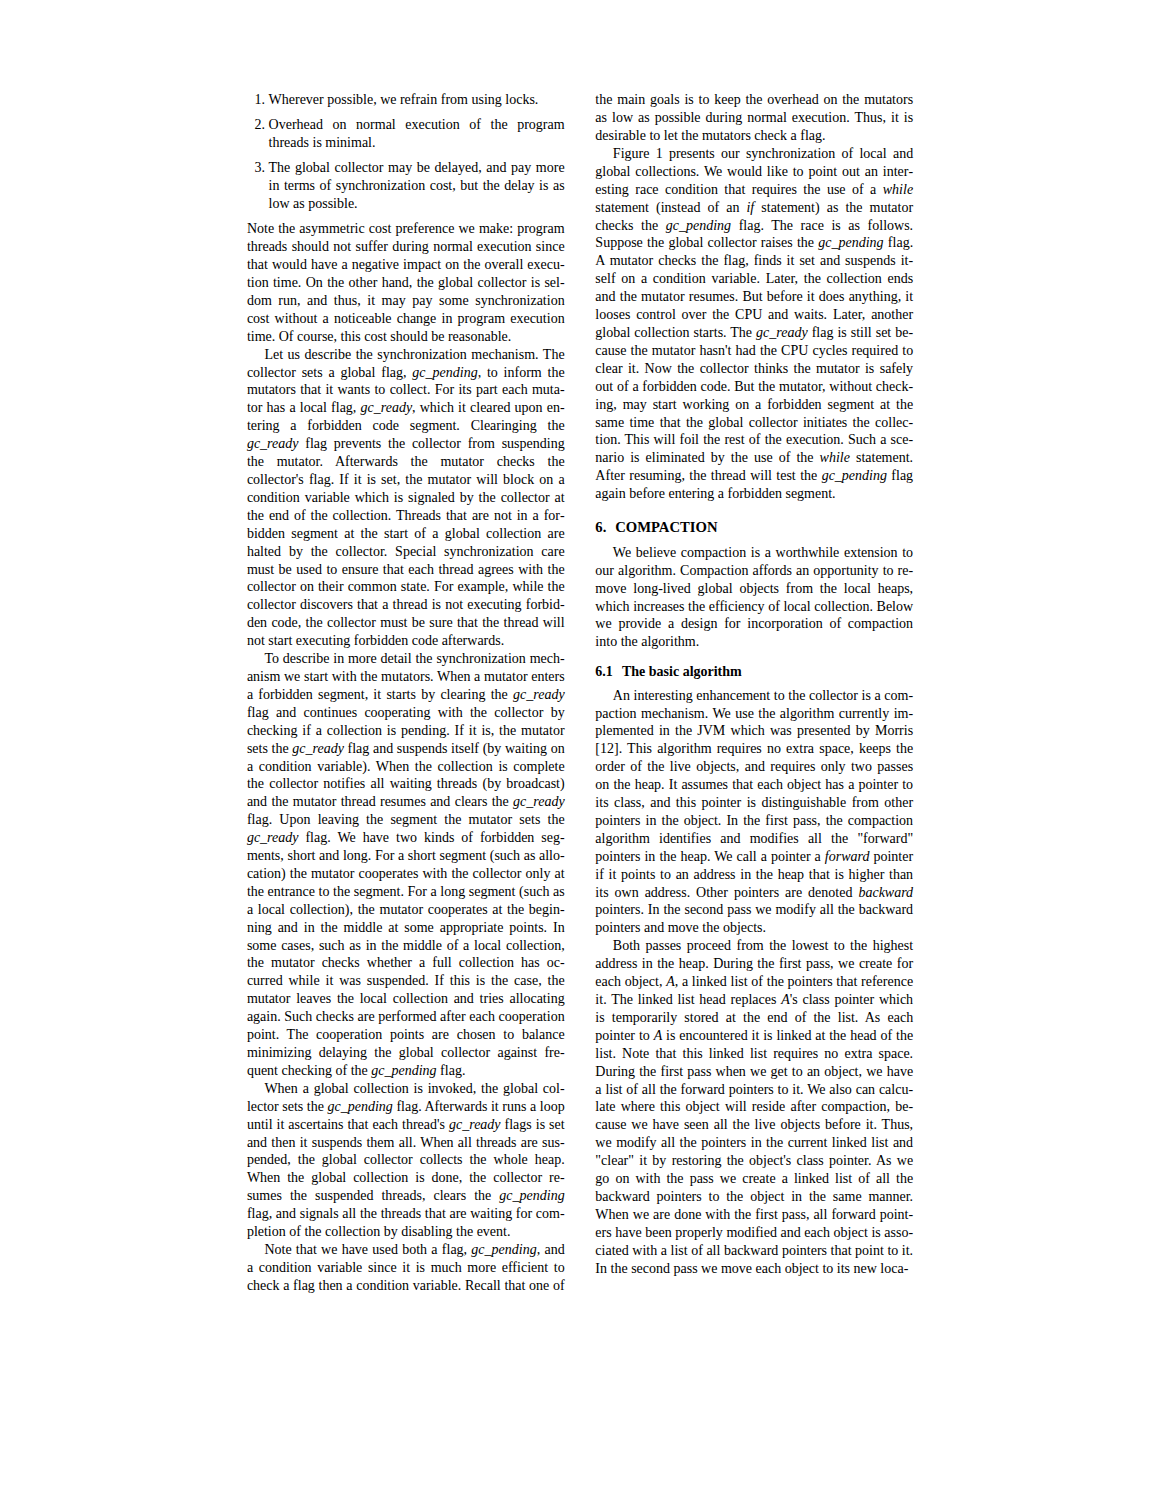Wherever possible, we refrain from using locks.
Overhead on normal execution of the program threads is minimal.
The global collector may be delayed, and pay more in terms of synchronization cost, but the delay is as low as possible.
Note the asymmetric cost preference we make: program threads should not suffer during normal execution since that would have a negative impact on the overall execution time. On the other hand, the global collector is seldom run, and thus, it may pay some synchronization cost without a noticeable change in program execution time. Of course, this cost should be reasonable.
Let us describe the synchronization mechanism. The collector sets a global flag, gc_pending, to inform the mutators that it wants to collect. For its part each mutator has a local flag, gc_ready, which it cleared upon entering a forbidden code segment. Clearinging the gc_ready flag prevents the collector from suspending the mutator. Afterwards the mutator checks the collector's flag. If it is set, the mutator will block on a condition variable which is signaled by the collector at the end of the collection. Threads that are not in a forbidden segment at the start of a global collection are halted by the collector. Special synchronization care must be used to ensure that each thread agrees with the collector on their common state. For example, while the collector discovers that a thread is not executing forbidden code, the collector must be sure that the thread will not start executing forbidden code afterwards.
To describe in more detail the synchronization mechanism we start with the mutators. When a mutator enters a forbidden segment, it starts by clearing the gc_ready flag and continues cooperating with the collector by checking if a collection is pending. If it is, the mutator sets the gc_ready flag and suspends itself (by waiting on a condition variable). When the collection is complete the collector notifies all waiting threads (by broadcast) and the mutator thread resumes and clears the gc_ready flag. Upon leaving the segment the mutator sets the gc_ready flag. We have two kinds of forbidden segments, short and long. For a short segment (such as allocation) the mutator cooperates with the collector only at the entrance to the segment. For a long segment (such as a local collection), the mutator cooperates at the beginning and in the middle at some appropriate points. In some cases, such as in the middle of a local collection, the mutator checks whether a full collection has occurred while it was suspended. If this is the case, the mutator leaves the local collection and tries allocating again. Such checks are performed after each cooperation point. The cooperation points are chosen to balance minimizing delaying the global collector against frequent checking of the gc_pending flag.
When a global collection is invoked, the global collector sets the gc_pending flag. Afterwards it runs a loop until it ascertains that each thread's gc_ready flags is set and then it suspends them all. When all threads are suspended, the global collector collects the whole heap. When the global collection is done, the collector resumes the suspended threads, clears the gc_pending flag, and signals all the threads that are waiting for completion of the collection by disabling the event.
Note that we have used both a flag, gc_pending, and a condition variable since it is much more efficient to check a flag then a condition variable. Recall that one of the main goals is to keep the overhead on the mutators as low as possible during normal execution. Thus, it is desirable to let the mutators check a flag.
Figure 1 presents our synchronization of local and global collections. We would like to point out an interesting race condition that requires the use of a while statement (instead of an if statement) as the mutator checks the gc_pending flag. The race is as follows. Suppose the global collector raises the gc_pending flag. A mutator checks the flag, finds it set and suspends itself on a condition variable. Later, the collection ends and the mutator resumes. But before it does anything, it looses control over the CPU and waits. Later, another global collection starts. The gc_ready flag is still set because the mutator hasn't had the CPU cycles required to clear it. Now the collector thinks the mutator is safely out of a forbidden code. But the mutator, without checking, may start working on a forbidden segment at the same time that the global collector initiates the collection. This will foil the rest of the execution. Such a scenario is eliminated by the use of the while statement. After resuming, the thread will test the gc_pending flag again before entering a forbidden segment.
6. COMPACTION
We believe compaction is a worthwhile extension to our algorithm. Compaction affords an opportunity to remove long-lived global objects from the local heaps, which increases the efficiency of local collection. Below we provide a design for incorporation of compaction into the algorithm.
6.1 The basic algorithm
An interesting enhancement to the collector is a compaction mechanism. We use the algorithm currently implemented in the JVM which was presented by Morris [12]. This algorithm requires no extra space, keeps the order of the live objects, and requires only two passes on the heap. It assumes that each object has a pointer to its class, and this pointer is distinguishable from other pointers in the object. In the first pass, the compaction algorithm identifies and modifies all the "forward" pointers in the heap. We call a pointer a forward pointer if it points to an address in the heap that is higher than its own address. Other pointers are denoted backward pointers. In the second pass we modify all the backward pointers and move the objects.
Both passes proceed from the lowest to the highest address in the heap. During the first pass, we create for each object, A, a linked list of the pointers that reference it. The linked list head replaces A's class pointer which is temporarily stored at the end of the list. As each pointer to A is encountered it is linked at the head of the list. Note that this linked list requires no extra space. During the first pass when we get to an object, we have a list of all the forward pointers to it. We also can calculate where this object will reside after compaction, because we have seen all the live objects before it. Thus, we modify all the pointers in the current linked list and "clear" it by restoring the object's class pointer. As we go on with the pass we create a linked list of all the backward pointers to the object in the same manner. When we are done with the first pass, all forward pointers have been properly modified and each object is associated with a list of all backward pointers that point to it. In the second pass we move each object to its new loca-